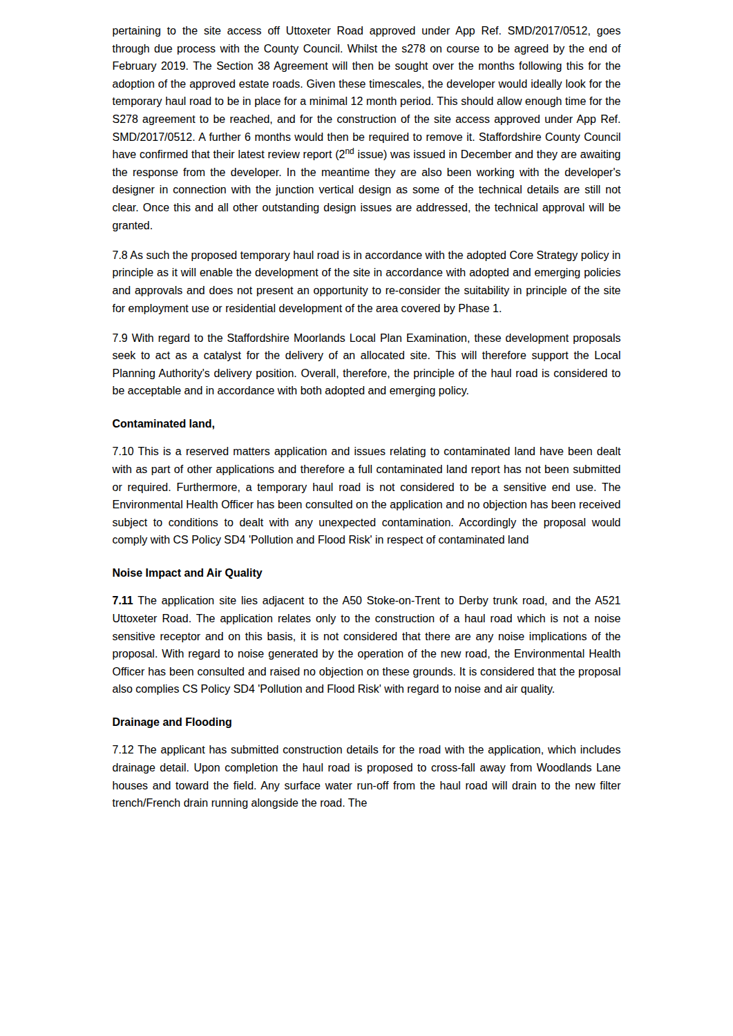pertaining to the site access off Uttoxeter Road approved under App Ref. SMD/2017/0512, goes through due process with the County Council. Whilst the s278 on course to be agreed by the end of February 2019. The Section 38 Agreement will then be sought over the months following this for the adoption of the approved estate roads. Given these timescales, the developer would ideally look for the temporary haul road to be in place for a minimal 12 month period. This should allow enough time for the S278 agreement to be reached, and for the construction of the site access approved under App Ref. SMD/2017/0512. A further 6 months would then be required to remove it. Staffordshire County Council have confirmed that their latest review report (2nd issue) was issued in December and they are awaiting the response from the developer. In the meantime they are also been working with the developer's designer in connection with the junction vertical design as some of the technical details are still not clear. Once this and all other outstanding design issues are addressed, the technical approval will be granted.
7.8 As such the proposed temporary haul road is in accordance with the adopted Core Strategy policy in principle as it will enable the development of the site in accordance with adopted and emerging policies and approvals and does not present an opportunity to re-consider the suitability in principle of the site for employment use or residential development of the area covered by Phase 1.
7.9 With regard to the Staffordshire Moorlands Local Plan Examination, these development proposals seek to act as a catalyst for the delivery of an allocated site. This will therefore support the Local Planning Authority's delivery position. Overall, therefore, the principle of the haul road is considered to be acceptable and in accordance with both adopted and emerging policy.
Contaminated land,
7.10 This is a reserved matters application and issues relating to contaminated land have been dealt with as part of other applications and therefore a full contaminated land report has not been submitted or required. Furthermore, a temporary haul road is not considered to be a sensitive end use. The Environmental Health Officer has been consulted on the application and no objection has been received subject to conditions to dealt with any unexpected contamination. Accordingly the proposal would comply with CS Policy SD4 'Pollution and Flood Risk' in respect of contaminated land
Noise Impact and Air Quality
7.11 The application site lies adjacent to the A50 Stoke-on-Trent to Derby trunk road, and the A521 Uttoxeter Road. The application relates only to the construction of a haul road which is not a noise sensitive receptor and on this basis, it is not considered that there are any noise implications of the proposal. With regard to noise generated by the operation of the new road, the Environmental Health Officer has been consulted and raised no objection on these grounds. It is considered that the proposal also complies CS Policy SD4 'Pollution and Flood Risk' with regard to noise and air quality.
Drainage and Flooding
7.12 The applicant has submitted construction details for the road with the application, which includes drainage detail. Upon completion the haul road is proposed to cross-fall away from Woodlands Lane houses and toward the field. Any surface water run-off from the haul road will drain to the new filter trench/French drain running alongside the road. The